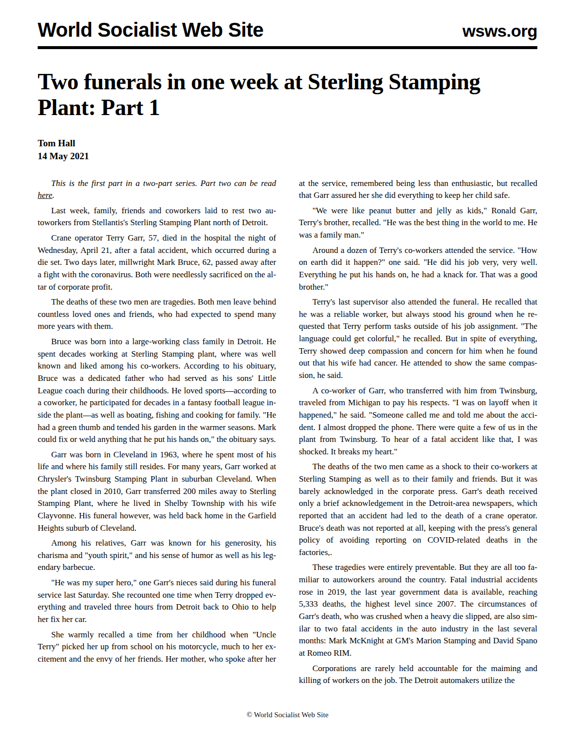World Socialist Web Site
wsws.org
Two funerals in one week at Sterling Stamping Plant: Part 1
Tom Hall14 May 2021
This is the first part in a two-part series. Part two can be read here.
Last week, family, friends and coworkers laid to rest two autoworkers from Stellantis's Sterling Stamping Plant north of Detroit.
Crane operator Terry Garr, 57, died in the hospital the night of Wednesday, April 21, after a fatal accident, which occurred during a die set. Two days later, millwright Mark Bruce, 62, passed away after a fight with the coronavirus. Both were needlessly sacrificed on the altar of corporate profit.
The deaths of these two men are tragedies. Both men leave behind countless loved ones and friends, who had expected to spend many more years with them.
Bruce was born into a large-working class family in Detroit. He spent decades working at Sterling Stamping plant, where was well known and liked among his co-workers. According to his obituary, Bruce was a dedicated father who had served as his sons' Little League coach during their childhoods. He loved sports—according to a coworker, he participated for decades in a fantasy football league inside the plant—as well as boating, fishing and cooking for family. "He had a green thumb and tended his garden in the warmer seasons. Mark could fix or weld anything that he put his hands on," the obituary says.
Garr was born in Cleveland in 1963, where he spent most of his life and where his family still resides. For many years, Garr worked at Chrysler's Twinsburg Stamping Plant in suburban Cleveland. When the plant closed in 2010, Garr transferred 200 miles away to Sterling Stamping Plant, where he lived in Shelby Township with his wife Clayvonne. His funeral however, was held back home in the Garfield Heights suburb of Cleveland.
Among his relatives, Garr was known for his generosity, his charisma and "youth spirit," and his sense of humor as well as his legendary barbecue.
"He was my super hero," one Garr's nieces said during his funeral service last Saturday. She recounted one time when Terry dropped everything and traveled three hours from Detroit back to Ohio to help her fix her car.
She warmly recalled a time from her childhood when "Uncle Terry" picked her up from school on his motorcycle, much to her excitement and the envy of her friends. Her mother, who spoke after her at the service, remembered being less than enthusiastic, but recalled that Garr assured her she did everything to keep her child safe.
"We were like peanut butter and jelly as kids," Ronald Garr, Terry's brother, recalled. "He was the best thing in the world to me. He was a family man."
Around a dozen of Terry's co-workers attended the service. "How on earth did it happen?" one said. "He did his job very, very well. Everything he put his hands on, he had a knack for. That was a good brother."
Terry's last supervisor also attended the funeral. He recalled that he was a reliable worker, but always stood his ground when he requested that Terry perform tasks outside of his job assignment. "The language could get colorful," he recalled. But in spite of everything, Terry showed deep compassion and concern for him when he found out that his wife had cancer. He attended to show the same compassion, he said.
A co-worker of Garr, who transferred with him from Twinsburg, traveled from Michigan to pay his respects. "I was on layoff when it happened," he said. "Someone called me and told me about the accident. I almost dropped the phone. There were quite a few of us in the plant from Twinsburg. To hear of a fatal accident like that, I was shocked. It breaks my heart."
The deaths of the two men came as a shock to their co-workers at Sterling Stamping as well as to their family and friends. But it was barely acknowledged in the corporate press. Garr's death received only a brief acknowledgement in the Detroit-area newspapers, which reported that an accident had led to the death of a crane operator. Bruce's death was not reported at all, keeping with the press's general policy of avoiding reporting on COVID-related deaths in the factories,.
These tragedies were entirely preventable. But they are all too familiar to autoworkers around the country. Fatal industrial accidents rose in 2019, the last year government data is available, reaching 5,333 deaths, the highest level since 2007. The circumstances of Garr's death, who was crushed when a heavy die slipped, are also similar to two fatal accidents in the auto industry in the last several months: Mark McKnight at GM's Marion Stamping and David Spano at Romeo RIM.
Corporations are rarely held accountable for the maiming and killing of workers on the job. The Detroit automakers utilize the
© World Socialist Web Site